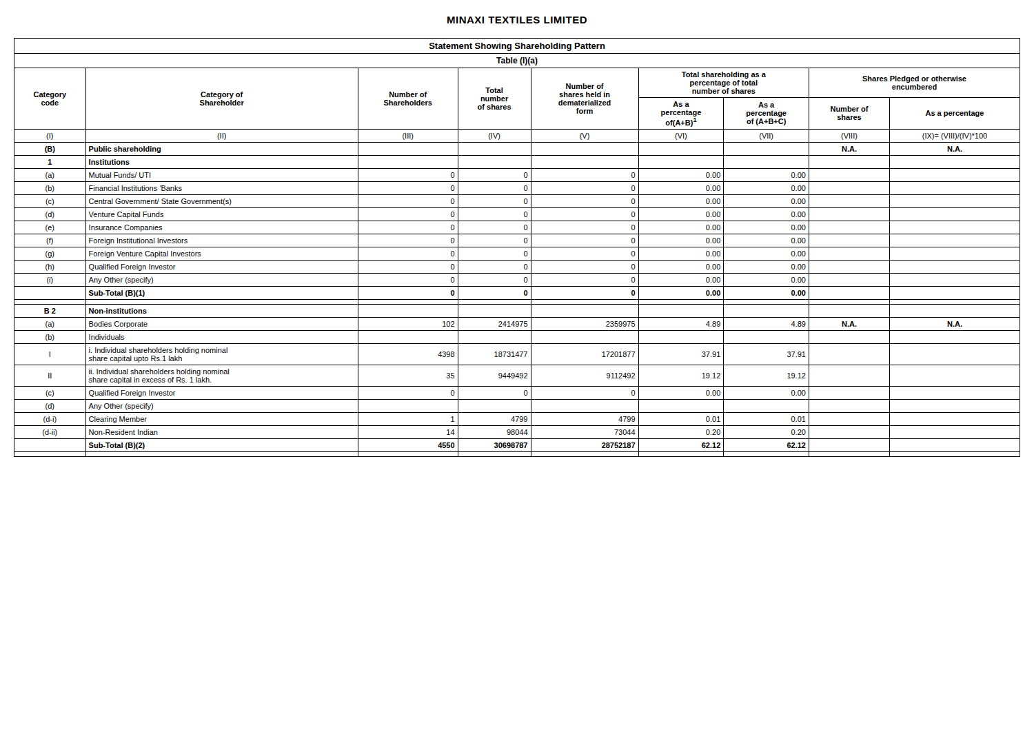MINAXI TEXTILES LIMITED
| Statement Showing Shareholding Pattern |
| Table (I)(a) |
| Category code | Category of Shareholder | Number of Shareholders | Total number of shares | Number of shares held in dematerialized form | Total shareholding as a percentage of total number of shares | Shares Pledged or otherwise encumbered |
| As a percentage of(A+B) 1 | As a percentage of (A+B+C) | Number of shares | As a percentage |
| (I) | (II) | (III) | (IV) | (V) | (VI) | (VII) | (VIII) | (IX)= (VIII)/(IV)*100 |
| (B) | Public shareholding | | | | | | N.A. | N.A. |
| 1 | Institutions | | | | | | | |
| (a) | Mutual Funds/ UTI | 0 | 0 | 0 | 0.00 | 0.00 | | |
| (b) | Financial Institutions ' Banks | 0 | 0 | 0 | 0.00 | 0.00 | | |
| (c) | Central Government/ State Government(s) | 0 | 0 | 0 | 0.00 | 0.00 | | |
| (d) | Venture Capital Funds | 0 | 0 | 0 | 0.00 | 0.00 | | |
| (e) | Insurance Companies | 0 | 0 | 0 | 0.00 | 0.00 | | |
| (f) | Foreign Institutional Investors | 0 | 0 | 0 | 0.00 | 0.00 | | |
| (g) | Foreign Venture Capital Investors | 0 | 0 | 0 | 0.00 | 0.00 | | |
| (h) | Qualified Foreign Investor | 0 | 0 | 0 | 0.00 | 0.00 | | |
| (i) | Any Other (specify) | 0 | 0 | 0 | 0.00 | 0.00 | | |
| | Sub-Total (B)(1) | 0 | 0 | 0 | 0.00 | 0.00 | | |
| B 2 | Non-institutions | | | | | | | |
| (a) | Bodies Corporate | 102 | 2414975 | 2359975 | 4.89 | 4.89 | N.A. | N.A. |
| (b) | Individuals | | | | | | | |
| I | i. Individual shareholders holding nominal share capital upto Rs.1 lakh | 4398 | 18731477 | 17201877 | 37.91 | 37.91 | | |
| II | ii. Individual shareholders holding nominal share capital in excess of Rs. 1 lakh. | 35 | 9449492 | 9112492 | 19.12 | 19.12 | | |
| (c) | Qualified Foreign Investor | 0 | 0 | 0 | 0.00 | 0.00 | | |
| (d) | Any Other (specify) | | | | | | | |
| (d-i) | Clearing Member | 1 | 4799 | 4799 | 0.01 | 0.01 | | |
| (d-ii) | Non-Resident Indian | 14 | 98044 | 73044 | 0.20 | 0.20 | | |
| | Sub-Total (B)(2) | 4550 | 30698787 | 28752187 | 62.12 | 62.12 | | |